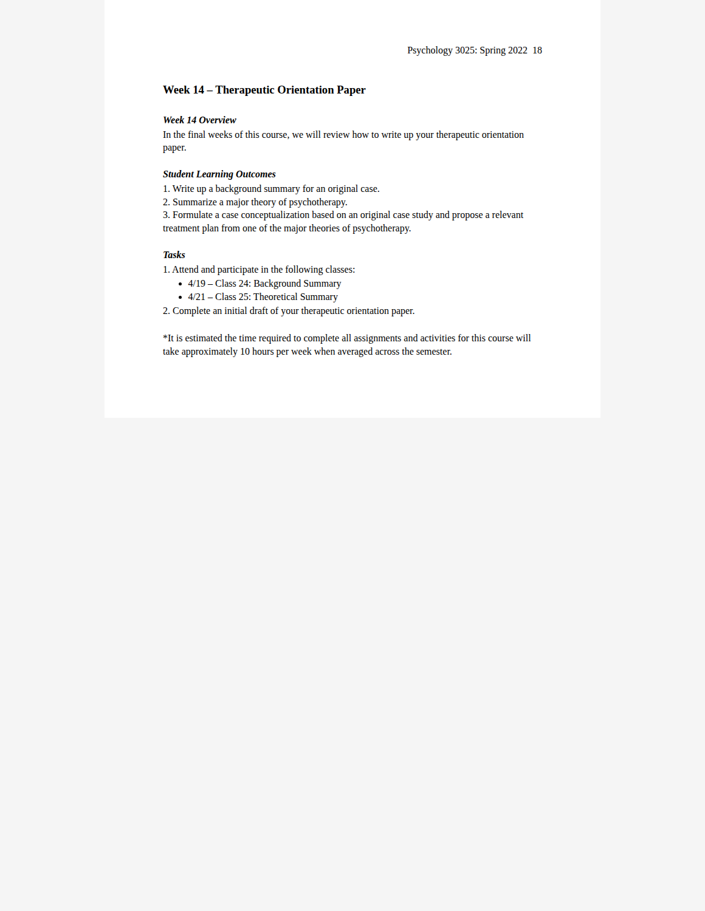Psychology 3025: Spring 2022 18
Week 14 – Therapeutic Orientation Paper
Week 14 Overview
In the final weeks of this course, we will review how to write up your therapeutic orientation paper.
Student Learning Outcomes
1. Write up a background summary for an original case.
2. Summarize a major theory of psychotherapy.
3. Formulate a case conceptualization based on an original case study and propose a relevant treatment plan from one of the major theories of psychotherapy.
Tasks
1. Attend and participate in the following classes:
4/19 – Class 24: Background Summary
4/21 – Class 25: Theoretical Summary
2. Complete an initial draft of your therapeutic orientation paper.
*It is estimated the time required to complete all assignments and activities for this course will take approximately 10 hours per week when averaged across the semester.